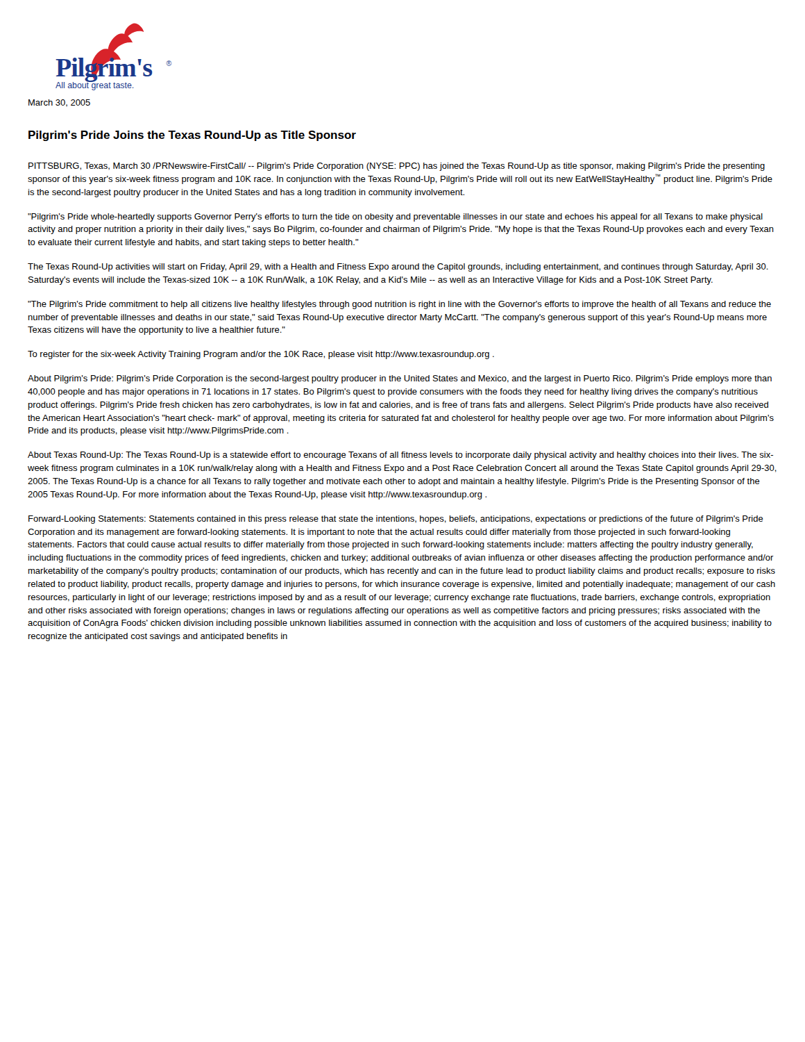Pilgrim's ® All about great taste.
March 30, 2005
Pilgrim's Pride Joins the Texas Round-Up as Title Sponsor
PITTSBURG, Texas, March 30 /PRNewswire-FirstCall/ -- Pilgrim's Pride Corporation (NYSE: PPC) has joined the Texas Round-Up as title sponsor, making Pilgrim's Pride the presenting sponsor of this year's six-week fitness program and 10K race. In conjunction with the Texas Round-Up, Pilgrim's Pride will roll out its new EatWellStayHealthy™ product line. Pilgrim's Pride is the second-largest poultry producer in the United States and has a long tradition in community involvement.
"Pilgrim's Pride whole-heartedly supports Governor Perry's efforts to turn the tide on obesity and preventable illnesses in our state and echoes his appeal for all Texans to make physical activity and proper nutrition a priority in their daily lives," says Bo Pilgrim, co-founder and chairman of Pilgrim's Pride. "My hope is that the Texas Round-Up provokes each and every Texan to evaluate their current lifestyle and habits, and start taking steps to better health."
The Texas Round-Up activities will start on Friday, April 29, with a Health and Fitness Expo around the Capitol grounds, including entertainment, and continues through Saturday, April 30. Saturday's events will include the Texas-sized 10K -- a 10K Run/Walk, a 10K Relay, and a Kid's Mile -- as well as an Interactive Village for Kids and a Post-10K Street Party.
"The Pilgrim's Pride commitment to help all citizens live healthy lifestyles through good nutrition is right in line with the Governor's efforts to improve the health of all Texans and reduce the number of preventable illnesses and deaths in our state," said Texas Round-Up executive director Marty McCartt. "The company's generous support of this year's Round-Up means more Texas citizens will have the opportunity to live a healthier future."
To register for the six-week Activity Training Program and/or the 10K Race, please visit http://www.texasroundup.org .
About Pilgrim's Pride: Pilgrim's Pride Corporation is the second-largest poultry producer in the United States and Mexico, and the largest in Puerto Rico. Pilgrim's Pride employs more than 40,000 people and has major operations in 71 locations in 17 states. Bo Pilgrim's quest to provide consumers with the foods they need for healthy living drives the company's nutritious product offerings. Pilgrim's Pride fresh chicken has zero carbohydrates, is low in fat and calories, and is free of trans fats and allergens. Select Pilgrim's Pride products have also received the American Heart Association's "heart check- mark" of approval, meeting its criteria for saturated fat and cholesterol for healthy people over age two. For more information about Pilgrim's Pride and its products, please visit http://www.PilgrimsPride.com .
About Texas Round-Up: The Texas Round-Up is a statewide effort to encourage Texans of all fitness levels to incorporate daily physical activity and healthy choices into their lives. The six-week fitness program culminates in a 10K run/walk/relay along with a Health and Fitness Expo and a Post Race Celebration Concert all around the Texas State Capitol grounds April 29-30, 2005. The Texas Round-Up is a chance for all Texans to rally together and motivate each other to adopt and maintain a healthy lifestyle. Pilgrim's Pride is the Presenting Sponsor of the 2005 Texas Round-Up. For more information about the Texas Round-Up, please visit http://www.texasroundup.org .
Forward-Looking Statements: Statements contained in this press release that state the intentions, hopes, beliefs, anticipations, expectations or predictions of the future of Pilgrim's Pride Corporation and its management are forward-looking statements. It is important to note that the actual results could differ materially from those projected in such forward-looking statements. Factors that could cause actual results to differ materially from those projected in such forward-looking statements include: matters affecting the poultry industry generally, including fluctuations in the commodity prices of feed ingredients, chicken and turkey; additional outbreaks of avian influenza or other diseases affecting the production performance and/or marketability of the company's poultry products; contamination of our products, which has recently and can in the future lead to product liability claims and product recalls; exposure to risks related to product liability, product recalls, property damage and injuries to persons, for which insurance coverage is expensive, limited and potentially inadequate; management of our cash resources, particularly in light of our leverage; restrictions imposed by and as a result of our leverage; currency exchange rate fluctuations, trade barriers, exchange controls, expropriation and other risks associated with foreign operations; changes in laws or regulations affecting our operations as well as competitive factors and pricing pressures; risks associated with the acquisition of ConAgra Foods' chicken division including possible unknown liabilities assumed in connection with the acquisition and loss of customers of the acquired business; inability to recognize the anticipated cost savings and anticipated benefits in